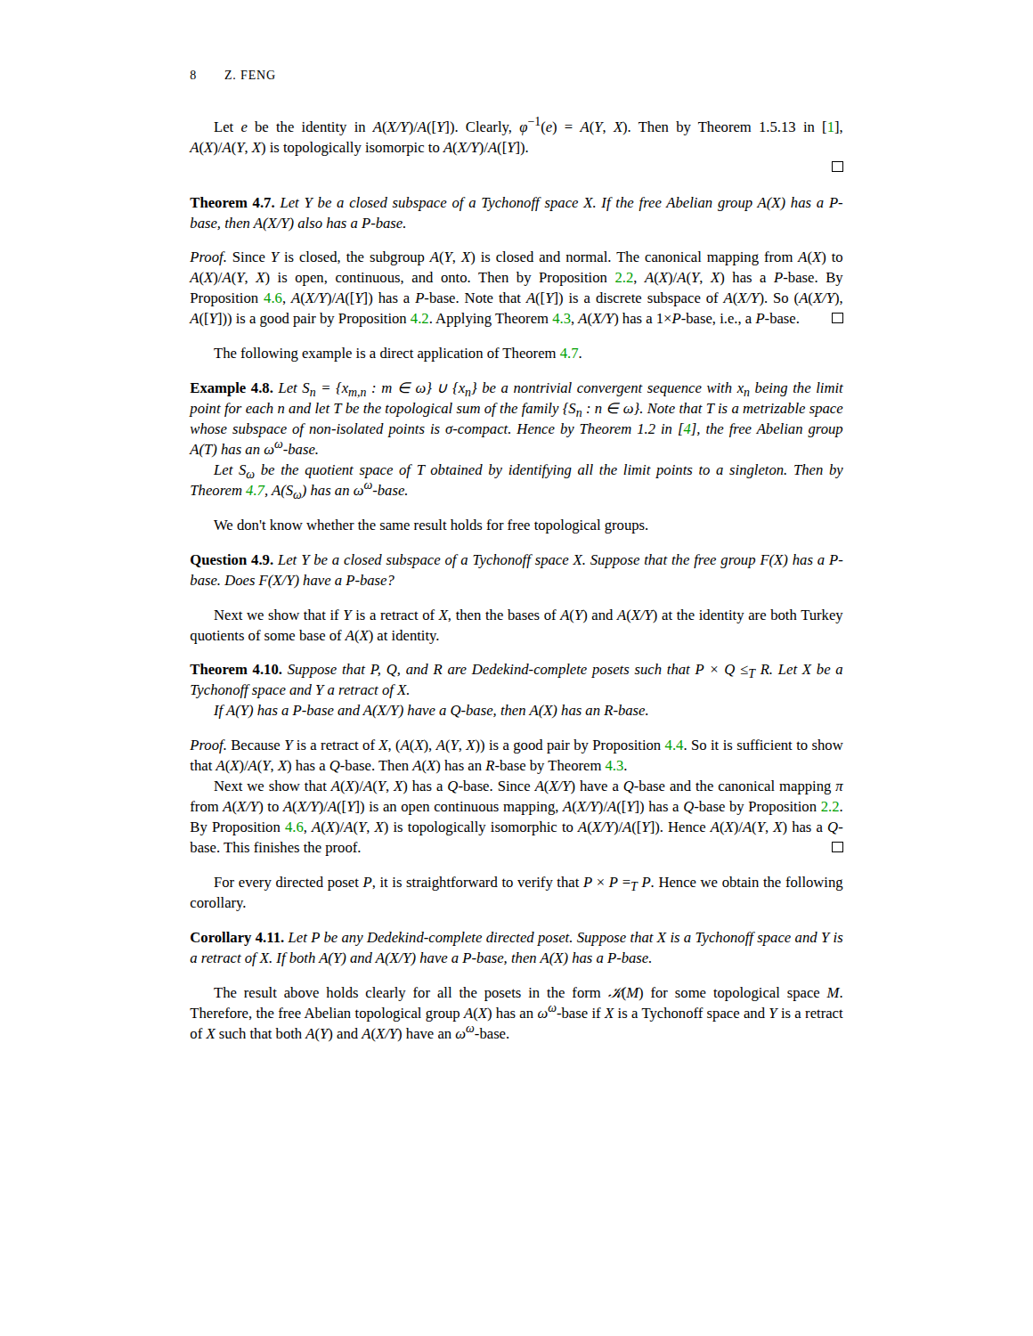8 Z. Feng
Let e be the identity in A(X/Y)/A([Y]). Clearly, φ−1(e) = A(Y, X). Then by Theorem 1.5.13 in [1], A(X)/A(Y, X) is topologically isomorpic to A(X/Y)/A([Y]).
Theorem 4.7. Let Y be a closed subspace of a Tychonoff space X. If the free Abelian group A(X) has a P-base, then A(X/Y) also has a P-base.
Proof. Since Y is closed, the subgroup A(Y, X) is closed and normal. The canonical mapping from A(X) to A(X)/A(Y, X) is open, continuous, and onto. Then by Proposition 2.2, A(X)/A(Y, X) has a P-base. By Proposition 4.6, A(X/Y)/A([Y]) has a P-base. Note that A([Y]) is a discrete subspace of A(X/Y). So (A(X/Y), A([Y])) is a good pair by Proposition 4.2. Applying Theorem 4.3, A(X/Y) has a 1×P-base, i.e., a P-base.
The following example is a direct application of Theorem 4.7.
Example 4.8. Let Sn = {xm,n : m ∈ ω} ∪ {xn} be a nontrivial convergent sequence with xn being the limit point for each n and let T be the topological sum of the family {Sn : n ∈ ω}. Note that T is a metrizable space whose subspace of non-isolated points is σ-compact. Hence by Theorem 1.2 in [4], the free Abelian group A(T) has an ωω-base.
Let Sω be the quotient space of T obtained by identifying all the limit points to a singleton. Then by Theorem 4.7, A(Sω) has an ωω-base.
We don't know whether the same result holds for free topological groups.
Question 4.9. Let Y be a closed subspace of a Tychonoff space X. Suppose that the free group F(X) has a P-base. Does F(X/Y) have a P-base?
Next we show that if Y is a retract of X, then the bases of A(Y) and A(X/Y) at the identity are both Turkey quotients of some base of A(X) at identity.
Theorem 4.10. Suppose that P, Q, and R are Dedekind-complete posets such that P × Q ≤T R. Let X be a Tychonoff space and Y a retract of X.
If A(Y) has a P-base and A(X/Y) have a Q-base, then A(X) has an R-base.
Proof. Because Y is a retract of X, (A(X), A(Y, X)) is a good pair by Proposition 4.4. So it is sufficient to show that A(X)/A(Y, X) has a Q-base. Then A(X) has an R-base by Theorem 4.3.
Next we show that A(X)/A(Y, X) has a Q-base. Since A(X/Y) have a Q-base and the canonical mapping π from A(X/Y) to A(X/Y)/A([Y]) is an open continuous mapping, A(X/Y)/A([Y]) has a Q-base by Proposition 2.2. By Proposition 4.6, A(X)/A(Y, X) is topologically isomorphic to A(X/Y)/A([Y]). Hence A(X)/A(Y, X) has a Q-base. This finishes the proof.
For every directed poset P, it is straightforward to verify that P × P =T P. Hence we obtain the following corollary.
Corollary 4.11. Let P be any Dedekind-complete directed poset. Suppose that X is a Tychonoff space and Y is a retract of X. If both A(Y) and A(X/Y) have a P-base, then A(X) has a P-base.
The result above holds clearly for all the posets in the form 𝒦(M) for some topological space M. Therefore, the free Abelian topological group A(X) has an ωω-base if X is a Tychonoff space and Y is a retract of X such that both A(Y) and A(X/Y) have an ωω-base.